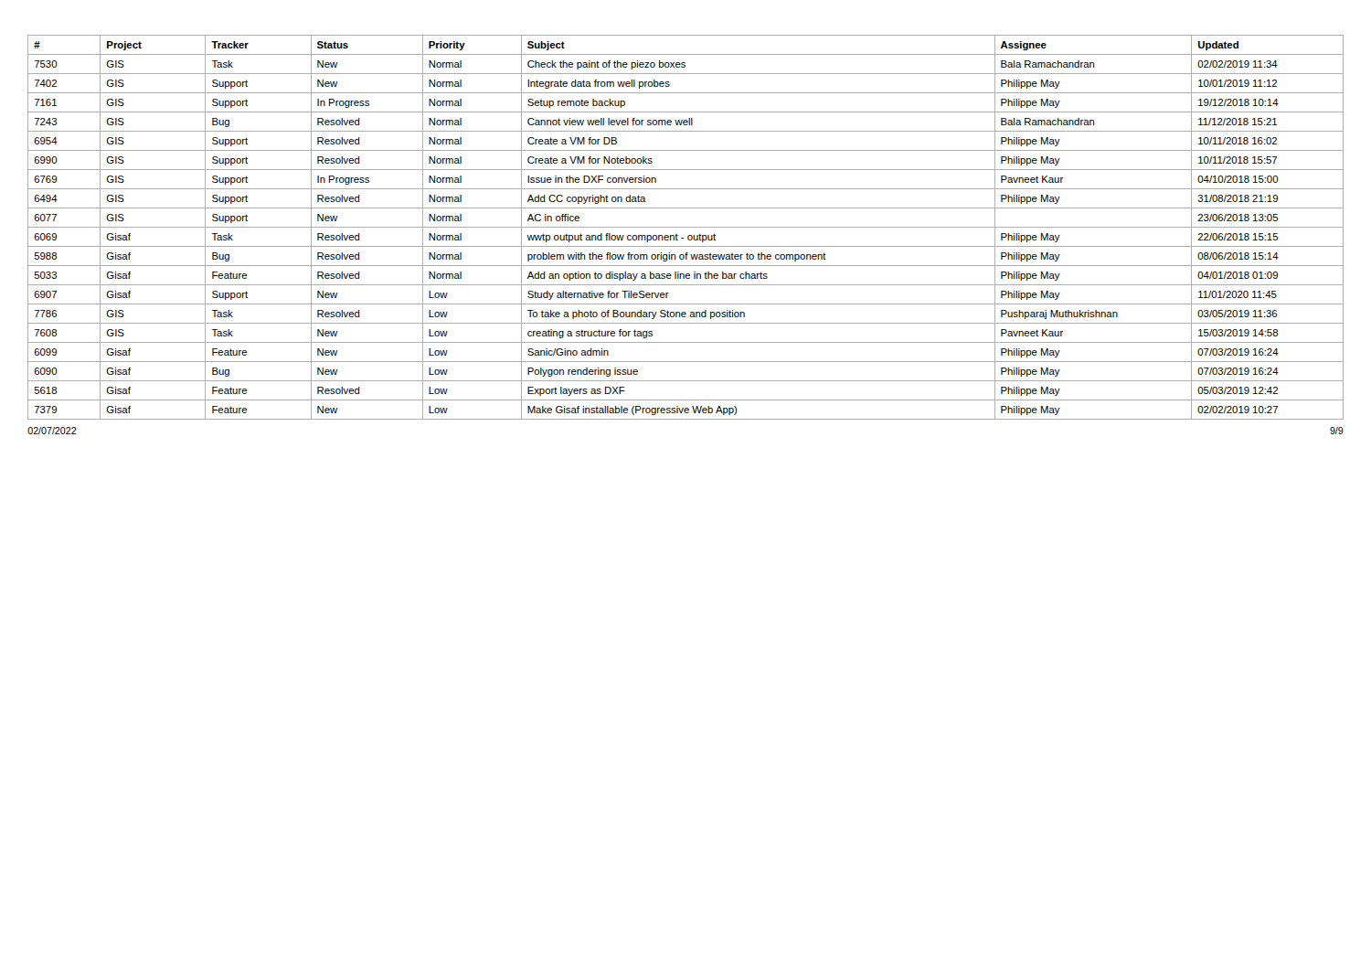| # | Project | Tracker | Status | Priority | Subject | Assignee | Updated |
| --- | --- | --- | --- | --- | --- | --- | --- |
| 7530 | GIS | Task | New | Normal | Check the paint of the piezo boxes | Bala Ramachandran | 02/02/2019 11:34 |
| 7402 | GIS | Support | New | Normal | Integrate data from well probes | Philippe May | 10/01/2019 11:12 |
| 7161 | GIS | Support | In Progress | Normal | Setup remote backup | Philippe May | 19/12/2018 10:14 |
| 7243 | GIS | Bug | Resolved | Normal | Cannot view well level for some well | Bala Ramachandran | 11/12/2018 15:21 |
| 6954 | GIS | Support | Resolved | Normal | Create a VM for DB | Philippe May | 10/11/2018 16:02 |
| 6990 | GIS | Support | Resolved | Normal | Create a VM for Notebooks | Philippe May | 10/11/2018 15:57 |
| 6769 | GIS | Support | In Progress | Normal | Issue in the DXF conversion | Pavneet Kaur | 04/10/2018 15:00 |
| 6494 | GIS | Support | Resolved | Normal | Add CC copyright on data | Philippe May | 31/08/2018 21:19 |
| 6077 | GIS | Support | New | Normal | AC in office | | 23/06/2018 13:05 |
| 6069 | Gisaf | Task | Resolved | Normal | wwtp output and flow component - output | Philippe May | 22/06/2018 15:15 |
| 5988 | Gisaf | Bug | Resolved | Normal | problem with the flow from origin of wastewater to the component | Philippe May | 08/06/2018 15:14 |
| 5033 | Gisaf | Feature | Resolved | Normal | Add an option to display a base line in the bar charts | Philippe May | 04/01/2018 01:09 |
| 6907 | Gisaf | Support | New | Low | Study alternative for TileServer | Philippe May | 11/01/2020 11:45 |
| 7786 | GIS | Task | Resolved | Low | To take a photo of Boundary Stone and position | Pushparaj Muthukrishnan | 03/05/2019 11:36 |
| 7608 | GIS | Task | New | Low | creating a structure for tags | Pavneet Kaur | 15/03/2019 14:58 |
| 6099 | Gisaf | Feature | New | Low | Sanic/Gino admin | Philippe May | 07/03/2019 16:24 |
| 6090 | Gisaf | Bug | New | Low | Polygon rendering issue | Philippe May | 07/03/2019 16:24 |
| 5618 | Gisaf | Feature | Resolved | Low | Export layers as DXF | Philippe May | 05/03/2019 12:42 |
| 7379 | Gisaf | Feature | New | Low | Make Gisaf installable (Progressive Web App) | Philippe May | 02/02/2019 10:27 |
02/07/2022 9/9